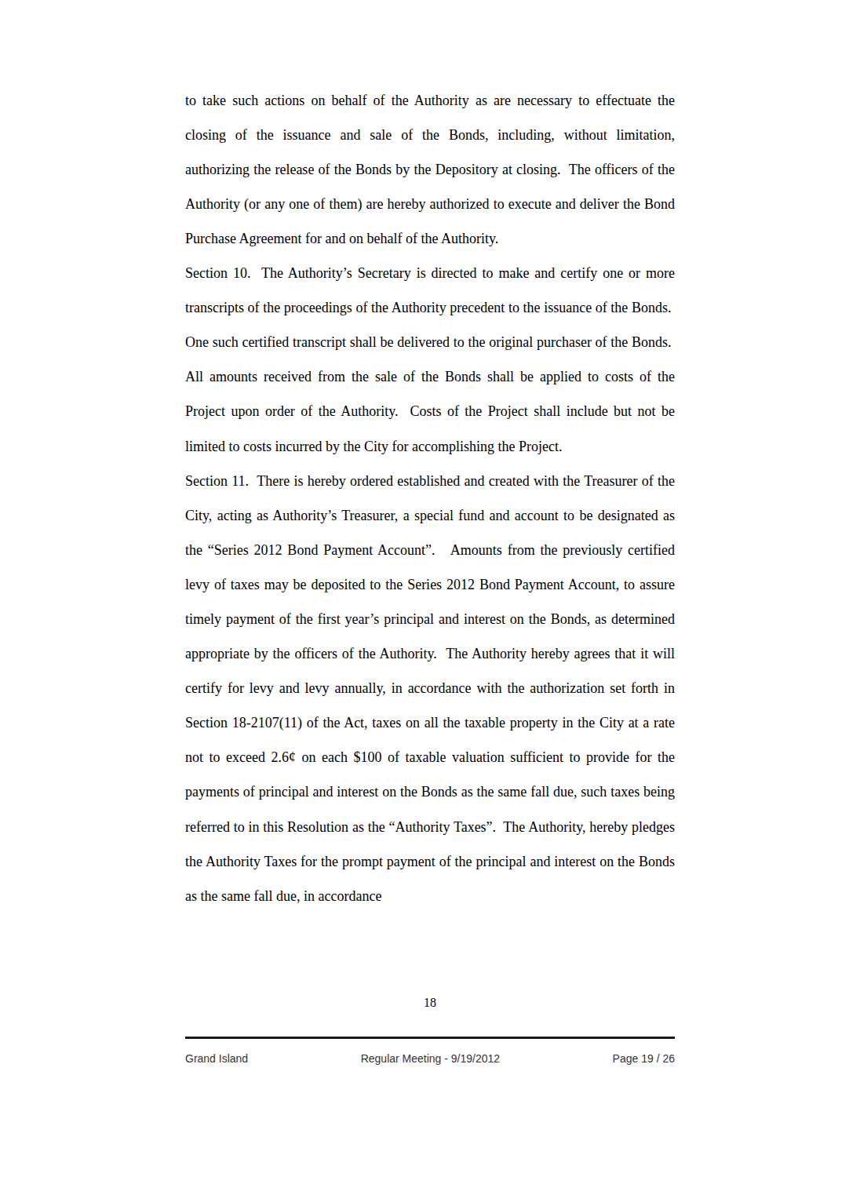to take such actions on behalf of the Authority as are necessary to effectuate the closing of the issuance and sale of the Bonds, including, without limitation, authorizing the release of the Bonds by the Depository at closing. The officers of the Authority (or any one of them) are hereby authorized to execute and deliver the Bond Purchase Agreement for and on behalf of the Authority.
Section 10. The Authority’s Secretary is directed to make and certify one or more transcripts of the proceedings of the Authority precedent to the issuance of the Bonds. One such certified transcript shall be delivered to the original purchaser of the Bonds. All amounts received from the sale of the Bonds shall be applied to costs of the Project upon order of the Authority. Costs of the Project shall include but not be limited to costs incurred by the City for accomplishing the Project.
Section 11. There is hereby ordered established and created with the Treasurer of the City, acting as Authority’s Treasurer, a special fund and account to be designated as the “Series 2012 Bond Payment Account”. Amounts from the previously certified levy of taxes may be deposited to the Series 2012 Bond Payment Account, to assure timely payment of the first year’s principal and interest on the Bonds, as determined appropriate by the officers of the Authority. The Authority hereby agrees that it will certify for levy and levy annually, in accordance with the authorization set forth in Section 18-2107(11) of the Act, taxes on all the taxable property in the City at a rate not to exceed 2.6¢ on each $100 of taxable valuation sufficient to provide for the payments of principal and interest on the Bonds as the same fall due, such taxes being referred to in this Resolution as the “Authority Taxes”. The Authority, hereby pledges the Authority Taxes for the prompt payment of the principal and interest on the Bonds as the same fall due, in accordance
18
Grand Island Regular Meeting - 9/19/2012 Page 19 / 26